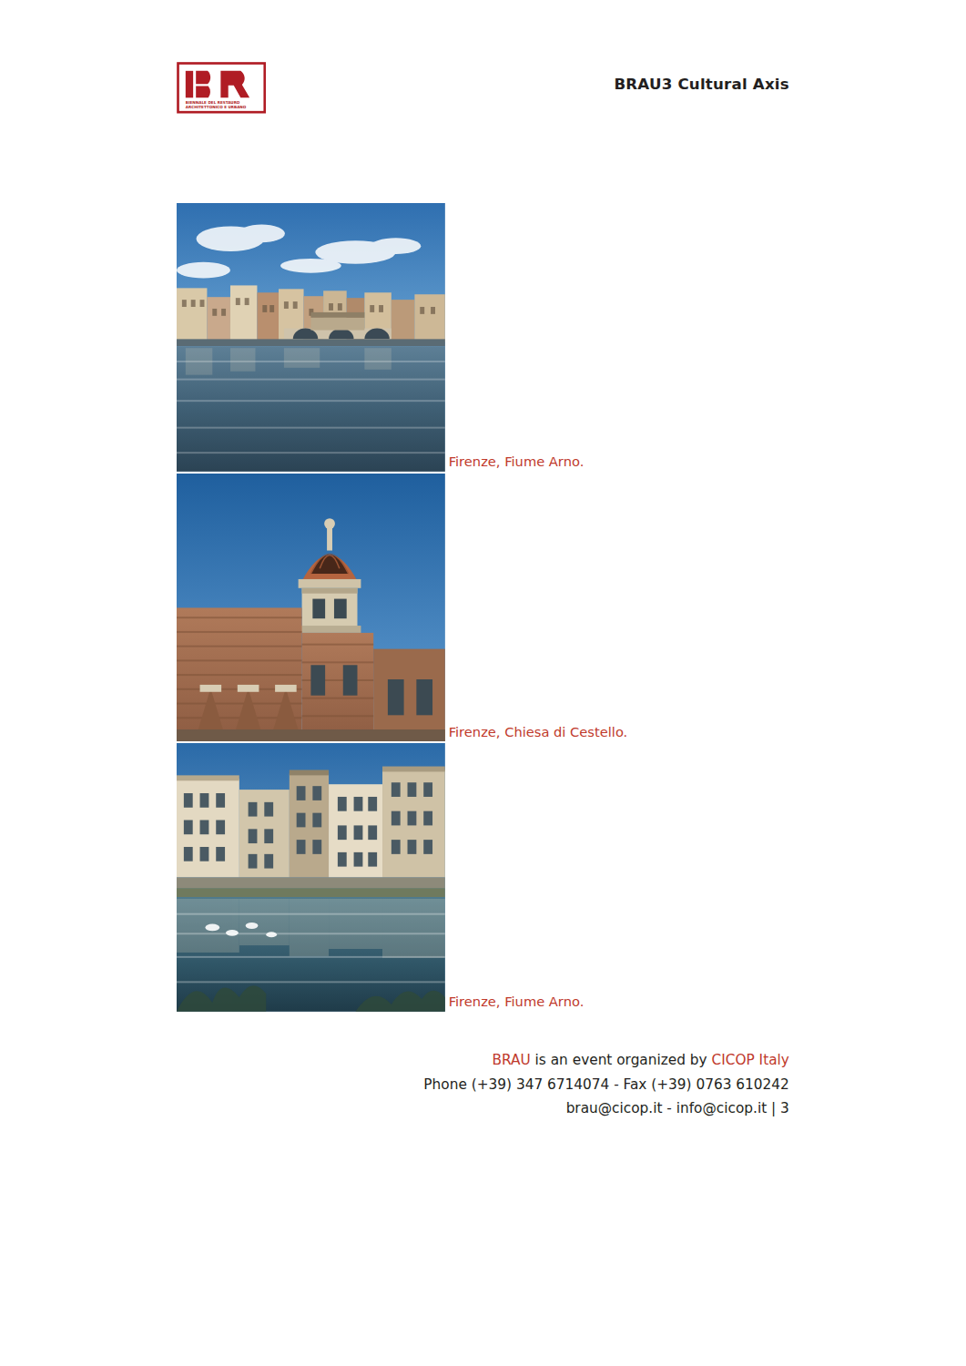BIENNALE DEL RESTAURO ARCHITETTONICO E URBANO
BRAU3 Cultural Axis
Firenze, Fiume Arno.
Firenze, Chiesa di Cestello.
Firenze, Fiume Arno.
BRAU is an event organized by CICOP Italy
Phone (+39) 347 6714074 - Fax (+39) 0763 610242
brau@cicop.it - info@cicop.it | 3